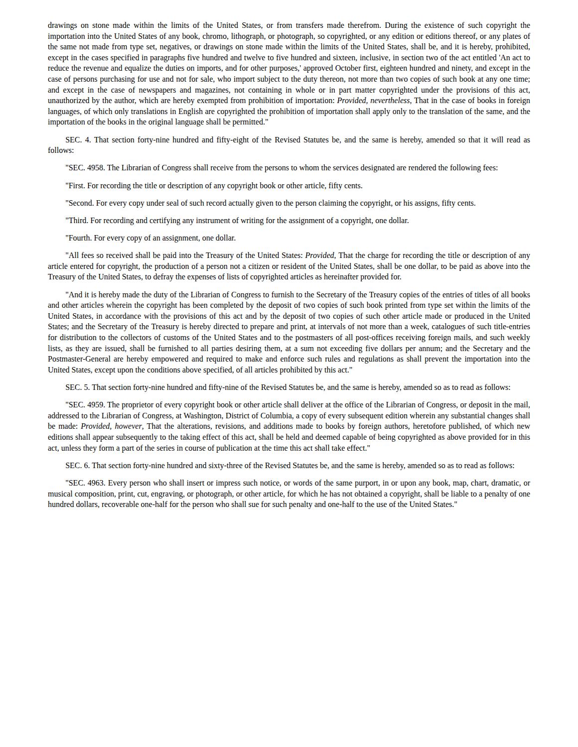drawings on stone made within the limits of the United States, or from transfers made therefrom. During the existence of such copyright the importation into the United States of any book, chromo, lithograph, or photograph, so copyrighted, or any edition or editions thereof, or any plates of the same not made from type set, negatives, or drawings on stone made within the limits of the United States, shall be, and it is hereby, prohibited, except in the cases specified in paragraphs five hundred and twelve to five hundred and sixteen, inclusive, in section two of the act entitled 'An act to reduce the revenue and equalize the duties on imports, and for other purposes,' approved October first, eighteen hundred and ninety, and except in the case of persons purchasing for use and not for sale, who import subject to the duty thereon, not more than two copies of such book at any one time; and except in the case of newspapers and magazines, not containing in whole or in part matter copyrighted under the provisions of this act, unauthorized by the author, which are hereby exempted from prohibition of importation: Provided, nevertheless, That in the case of books in foreign languages, of which only translations in English are copyrighted the prohibition of importation shall apply only to the translation of the same, and the importation of the books in the original language shall be permitted."
SEC. 4. That section forty-nine hundred and fifty-eight of the Revised Statutes be, and the same is hereby, amended so that it will read as follows:
"SEC. 4958. The Librarian of Congress shall receive from the persons to whom the services designated are rendered the following fees:
"First. For recording the title or description of any copyright book or other article, fifty cents.
"Second. For every copy under seal of such record actually given to the person claiming the copyright, or his assigns, fifty cents.
"Third. For recording and certifying any instrument of writing for the assignment of a copyright, one dollar.
"Fourth. For every copy of an assignment, one dollar.
"All fees so received shall be paid into the Treasury of the United States: Provided, That the charge for recording the title or description of any article entered for copyright, the production of a person not a citizen or resident of the United States, shall be one dollar, to be paid as above into the Treasury of the United States, to defray the expenses of lists of copyrighted articles as hereinafter provided for.
"And it is hereby made the duty of the Librarian of Congress to furnish to the Secretary of the Treasury copies of the entries of titles of all books and other articles wherein the copyright has been completed by the deposit of two copies of such book printed from type set within the limits of the United States, in accordance with the provisions of this act and by the deposit of two copies of such other article made or produced in the United States; and the Secretary of the Treasury is hereby directed to prepare and print, at intervals of not more than a week, catalogues of such title-entries for distribution to the collectors of customs of the United States and to the postmasters of all post-offices receiving foreign mails, and such weekly lists, as they are issued, shall be furnished to all parties desiring them, at a sum not exceeding five dollars per annum; and the Secretary and the Postmaster-General are hereby empowered and required to make and enforce such rules and regulations as shall prevent the importation into the United States, except upon the conditions above specified, of all articles prohibited by this act."
SEC. 5. That section forty-nine hundred and fifty-nine of the Revised Statutes be, and the same is hereby, amended so as to read as follows:
"SEC. 4959. The proprietor of every copyright book or other article shall deliver at the office of the Librarian of Congress, or deposit in the mail, addressed to the Librarian of Congress, at Washington, District of Columbia, a copy of every subsequent edition wherein any substantial changes shall be made: Provided, however, That the alterations, revisions, and additions made to books by foreign authors, heretofore published, of which new editions shall appear subsequently to the taking effect of this act, shall be held and deemed capable of being copyrighted as above provided for in this act, unless they form a part of the series in course of publication at the time this act shall take effect."
SEC. 6. That section forty-nine hundred and sixty-three of the Revised Statutes be, and the same is hereby, amended so as to read as follows:
"SEC. 4963. Every person who shall insert or impress such notice, or words of the same purport, in or upon any book, map, chart, dramatic, or musical composition, print, cut, engraving, or photograph, or other article, for which he has not obtained a copyright, shall be liable to a penalty of one hundred dollars, recoverable one-half for the person who shall sue for such penalty and one-half to the use of the United States."